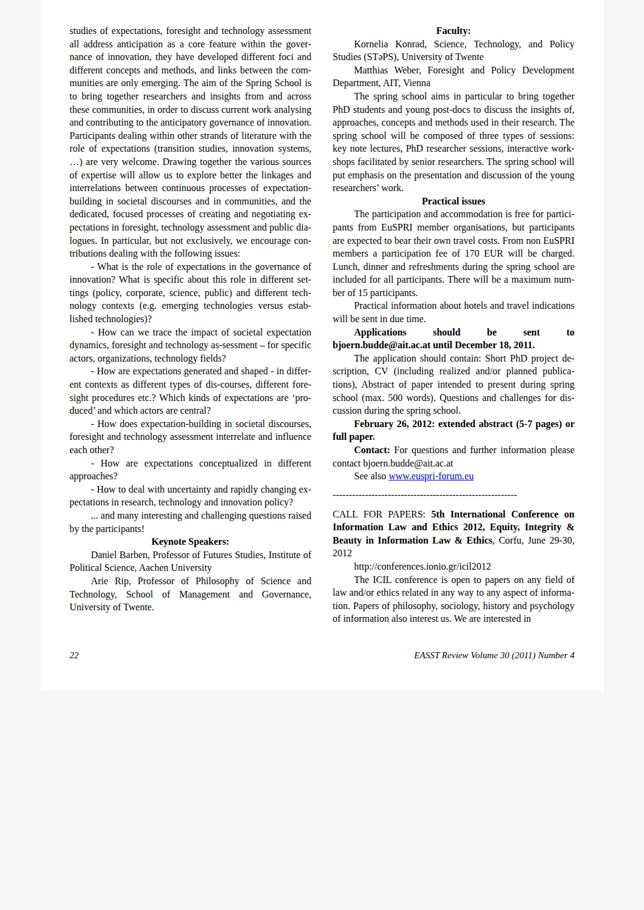studies of expectations, foresight and technology assessment all address anticipation as a core feature within the governance of innovation, they have developed different foci and different concepts and methods, and links between the communities are only emerging. The aim of the Spring School is to bring together researchers and insights from and across these communities, in order to discuss current work analysing and contributing to the anticipatory governance of innovation. Participants dealing within other strands of literature with the role of expectations (transition studies, innovation systems, …) are very welcome. Drawing together the various sources of expertise will allow us to explore better the linkages and interrelations between continuous processes of expectation-building in societal discourses and in communities, and the dedicated, focused processes of creating and negotiating expectations in foresight, technology assessment and public dialogues. In particular, but not exclusively, we encourage contributions dealing with the following issues:
What is the role of expectations in the governance of innovation? What is specific about this role in different settings (policy, corporate, science, public) and different technology contexts (e.g. emerging technologies versus established technologies)?
How can we trace the impact of societal expectation dynamics, foresight and technology as-sessment – for specific actors, organizations, technology fields?
How are expectations generated and shaped - in different contexts as different types of dis-courses, different foresight procedures etc.? Which kinds of expectations are ‘produced’ and which actors are central?
How does expectation-building in societal discourses, foresight and technology assessment interrelate and influence each other?
How are expectations conceptualized in different approaches?
How to deal with uncertainty and rapidly changing expectations in research, technology and innovation policy?
... and many interesting and challenging questions raised by the participants!
Keynote Speakers:
Daniel Barben, Professor of Futures Studies, Institute of Political Science, Aachen University
Arie Rip, Professor of Philosophy of Science and Technology, School of Management and Governance, University of Twente.
Faculty:
Kornelia Konrad, Science, Technology, and Policy Studies (STəPS), University of Twente
Matthias Weber, Foresight and Policy Development Department, AIT, Vienna
The spring school aims in particular to bring together PhD students and young post-docs to discuss the insights of, approaches, concepts and methods used in their research. The spring school will be composed of three types of sessions: key note lectures, PhD researcher sessions, interactive work-shops facilitated by senior researchers. The spring school will put emphasis on the presentation and discussion of the young researchers’ work.
Practical issues
The participation and accommodation is free for participants from EuSPRI member organisations, but participants are expected to bear their own travel costs. From non EuSPRI members a participation fee of 170 EUR will be charged. Lunch, dinner and refreshments during the spring school are included for all participants. There will be a maximum number of 15 participants.
Practical information about hotels and travel indications will be sent in due time.
Applications should be sent to bjoern.budde@ait.ac.at until December 18, 2011.
The application should contain: Short PhD project description, CV (including realized and/or planned publications), Abstract of paper intended to present during spring school (max. 500 words). Questions and challenges for discussion during the spring school.
February 26, 2012: extended abstract (5-7 pages) or full paper.
Contact: For questions and further information please contact bjoern.budde@ait.ac.at
See also www.euspri-forum.eu
---------------------------------------------------------
CALL FOR PAPERS: 5th International Conference on Information Law and Ethics 2012, Equity, Integrity & Beauty in Information Law & Ethics, Corfu, June 29-30, 2012
http://conferences.ionio.gr/icil2012
The ICIL conference is open to papers on any field of law and/or ethics related in any way to any aspect of information. Papers of philosophy, sociology, history and psychology of information also interest us. We are interested in
22 EASST Review Volume 30 (2011) Number 4